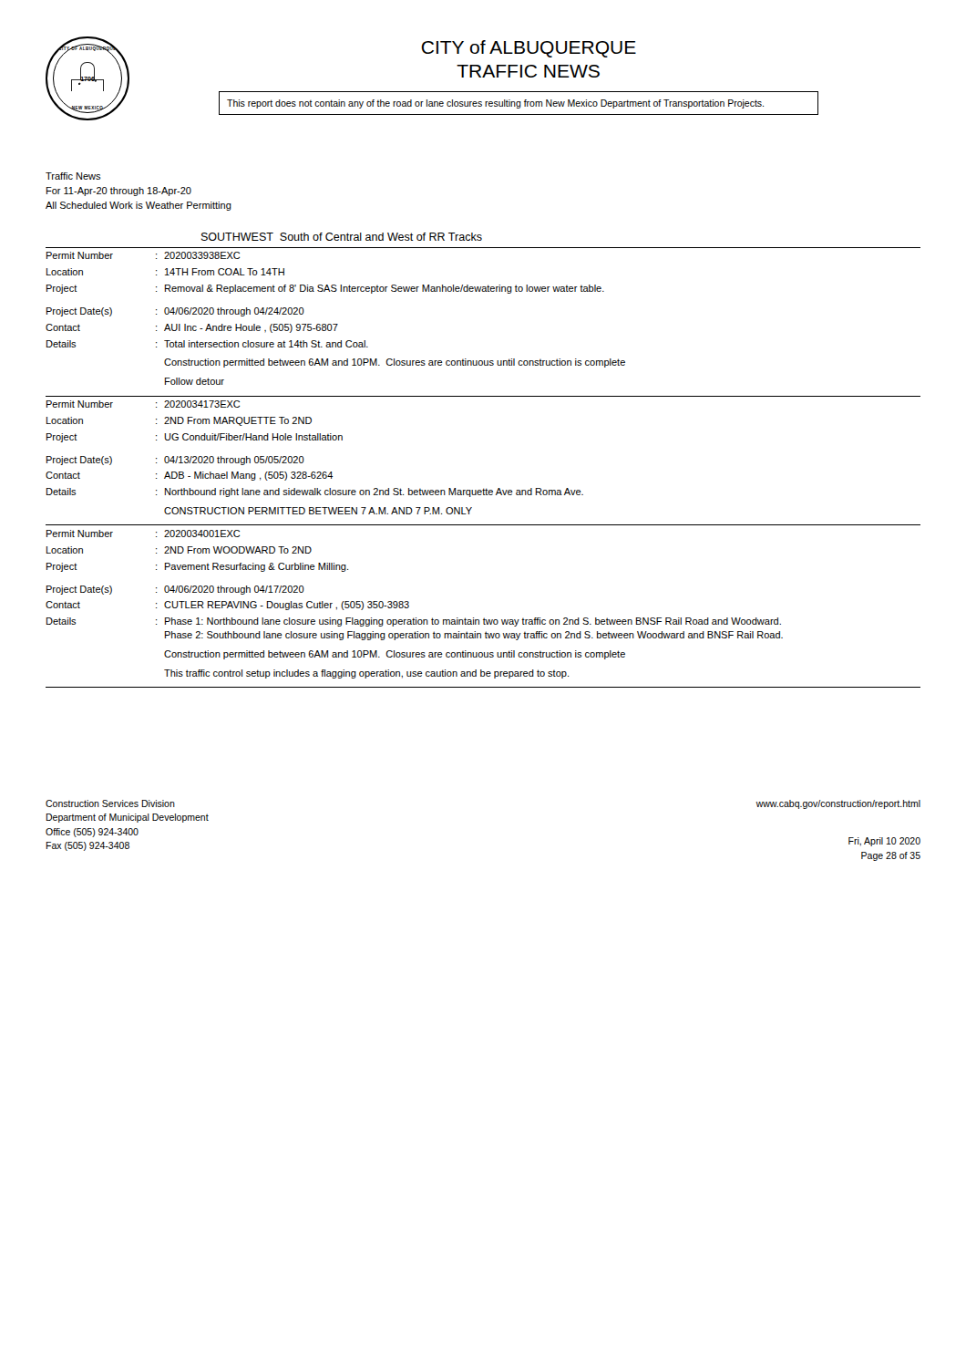CITY OF ALBUQUERQUE
1706
NEW MEXICO
CITY of ALBUQUERQUE
TRAFFIC NEWS
This report does not contain any of the road or lane closures resulting from New Mexico Department of Transportation Projects.
Traffic News
For 11-Apr-20 through 18-Apr-20
All Scheduled Work is Weather Permitting
| SOUTHWEST South of Central and West of RR Tracks |
| Permit Number | : | 2020033938EXC |
| Location | : | 14TH From COAL To 14TH |
| Project | : | Removal & Replacement of 8' Dia SAS Interceptor Sewer Manhole/dewatering to lower water table. |
| Project Date(s) | : | 04/06/2020 through 04/24/2020 |
| Contact | : | AUI Inc - Andre Houle , (505) 975-6807 |
| Details | : | Total intersection closure at 14th St. and Coal. Construction permitted between 6AM and 10PM. Closures are continuous until construction is complete Follow detour |
| Permit Number | : | 2020034173EXC |
| Location | : | 2ND From MARQUETTE To 2ND |
| Project | : | UG Conduit/Fiber/Hand Hole Installation |
| Project Date(s) | : | 04/13/2020 through 05/05/2020 |
| Contact | : | ADB - Michael Mang , (505) 328-6264 |
| Details | : | Northbound right lane and sidewalk closure on 2nd St. between Marquette Ave and Roma Ave. CONSTRUCTION PERMITTED BETWEEN 7 A.M. AND 7 P.M. ONLY |
| Permit Number | : | 2020034001EXC |
| Location | : | 2ND From WOODWARD To 2ND |
| Project | : | Pavement Resurfacing & Curbline Milling. |
| Project Date(s) | : | 04/06/2020 through 04/17/2020 |
| Contact | : | CUTLER REPAVING - Douglas Cutler , (505) 350-3983 |
| Details | : | Phase 1: Northbound lane closure using Flagging operation to maintain two way traffic on 2nd S. between BNSF Rail Road and Woodward. Phase 2: Southbound lane closure using Flagging operation to maintain two way traffic on 2nd S. between Woodward and BNSF Rail Road. Construction permitted between 6AM and 10PM. Closures are continuous until construction is complete This traffic control setup includes a flagging operation, use caution and be prepared to stop. |
Construction Services Division
Department of Municipal Development
Office (505) 924-3400
Fax (505) 924-3408
www.cabq.gov/construction/report.html
Fri, April 10 2020
Page 28 of 35